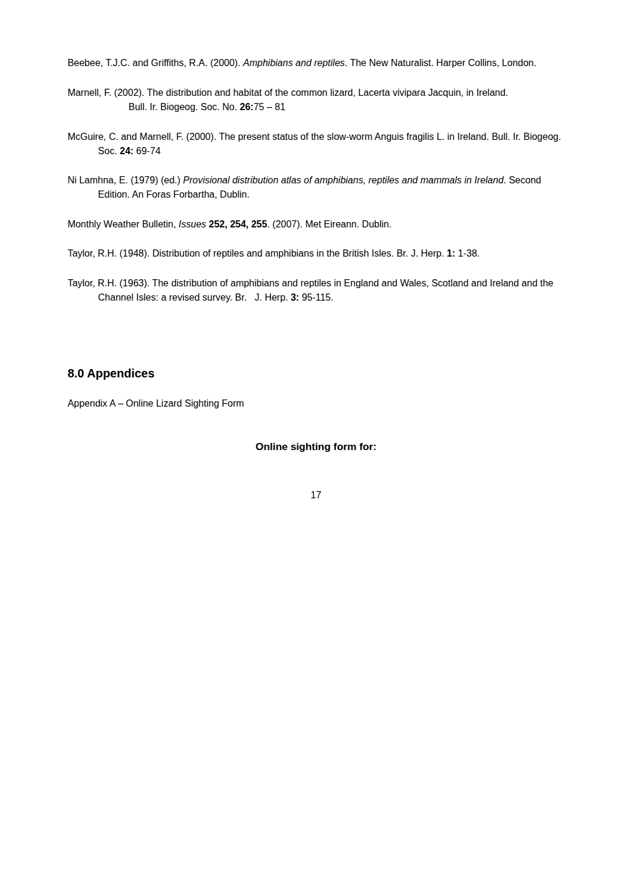Beebee, T.J.C. and Griffiths, R.A. (2000). Amphibians and reptiles. The New Naturalist. Harper Collins, London.
Marnell, F. (2002). The distribution and habitat of the common lizard, Lacerta vivipara Jacquin, in Ireland.Bull. Ir. Biogeog. Soc. No. 26: 75 – 81
McGuire, C. and Marnell, F. (2000). The present status of the slow-worm Anguis fragilis L. in Ireland. Bull. Ir. Biogeog. Soc. 24: 69-74
Ni Lamhna, E. (1979) (ed.) Provisional distribution atlas of amphibians, reptiles and mammals in Ireland. Second Edition. An Foras Forbartha, Dublin.
Monthly Weather Bulletin, Issues 252, 254, 255. (2007). Met Eireann. Dublin.
Taylor, R.H. (1948). Distribution of reptiles and amphibians in the British Isles. Br. J. Herp. 1: 1-38.
Taylor, R.H. (1963). The distribution of amphibians and reptiles in England and Wales, Scotland and Ireland and the Channel Isles: a revised survey. Br. J. Herp. 3: 95-115.
8.0 Appendices
Appendix A – Online Lizard Sighting Form
Online sighting form for:
17